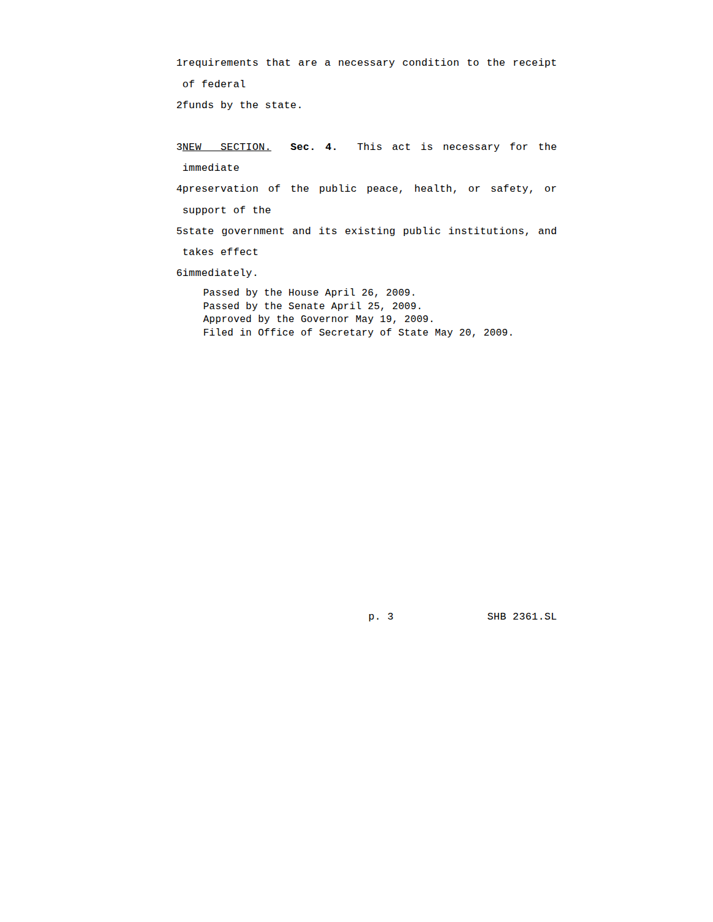| 1 | requirements that are a necessary condition to the receipt of federal |
| 2 | funds by the state. |
| 3 | NEW SECTION. Sec. 4. This act is necessary for the immediate |
| 4 | preservation of the public peace, health, or safety, or support of the |
| 5 | state government and its existing public institutions, and takes effect |
| 6 | immediately. |
Passed by the House April 26, 2009.
Passed by the Senate April 25, 2009.
Approved by the Governor May 19, 2009.
Filed in Office of Secretary of State May 20, 2009.
p. 3 SHB 2361.SL